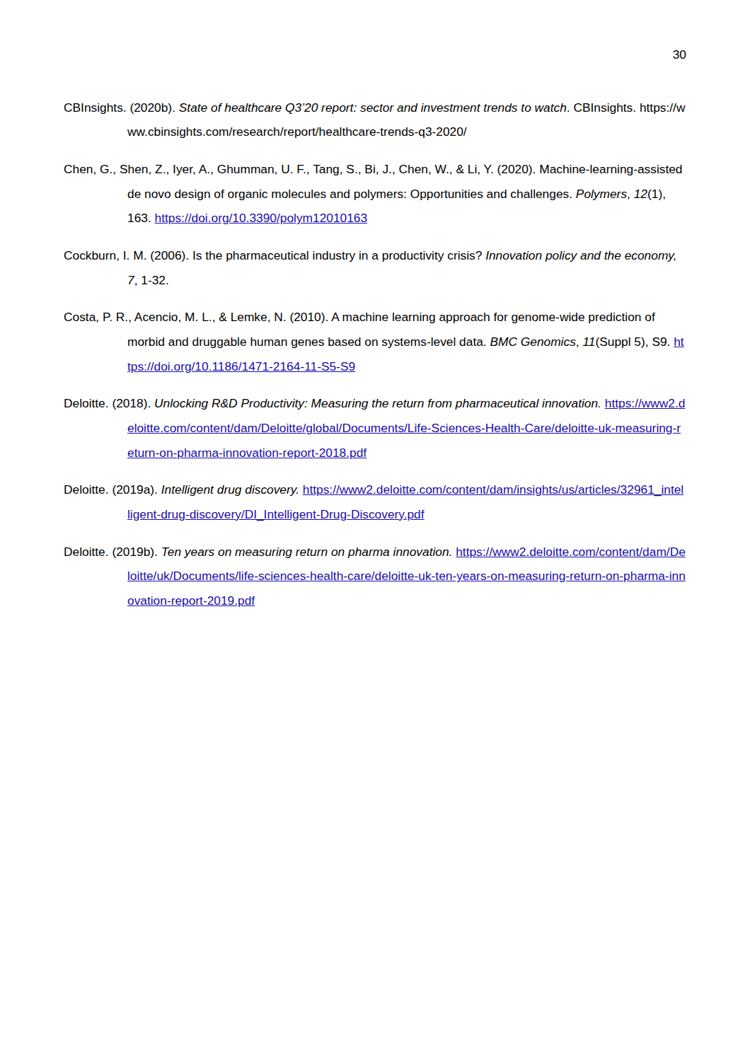30
CBInsights. (2020b). State of healthcare Q3’20 report: sector and investment trends to watch. CBInsights. https://www.cbinsights.com/research/report/healthcare-trends-q3-2020/
Chen, G., Shen, Z., Iyer, A., Ghumman, U. F., Tang, S., Bi, J., Chen, W., & Li, Y. (2020). Machine-learning-assisted de novo design of organic molecules and polymers: Opportunities and challenges. Polymers, 12(1), 163. https://doi.org/10.3390/polym12010163
Cockburn, I. M. (2006). Is the pharmaceutical industry in a productivity crisis? Innovation policy and the economy, 7, 1-32.
Costa, P. R., Acencio, M. L., & Lemke, N. (2010). A machine learning approach for genome-wide prediction of morbid and druggable human genes based on systems-level data. BMC Genomics, 11(Suppl 5), S9. https://doi.org/10.1186/1471-2164-11-S5-S9
Deloitte. (2018). Unlocking R&D Productivity: Measuring the return from pharmaceutical innovation. https://www2.deloitte.com/content/dam/Deloitte/global/Documents/Life-Sciences-Health-Care/deloitte-uk-measuring-return-on-pharma-innovation-report-2018.pdf
Deloitte. (2019a). Intelligent drug discovery. https://www2.deloitte.com/content/dam/insights/us/articles/32961_intelligent-drug-discovery/DI_Intelligent-Drug-Discovery.pdf
Deloitte. (2019b). Ten years on measuring return on pharma innovation. https://www2.deloitte.com/content/dam/Deloitte/uk/Documents/life-sciences-health-care/deloitte-uk-ten-years-on-measuring-return-on-pharma-innovation-report-2019.pdf